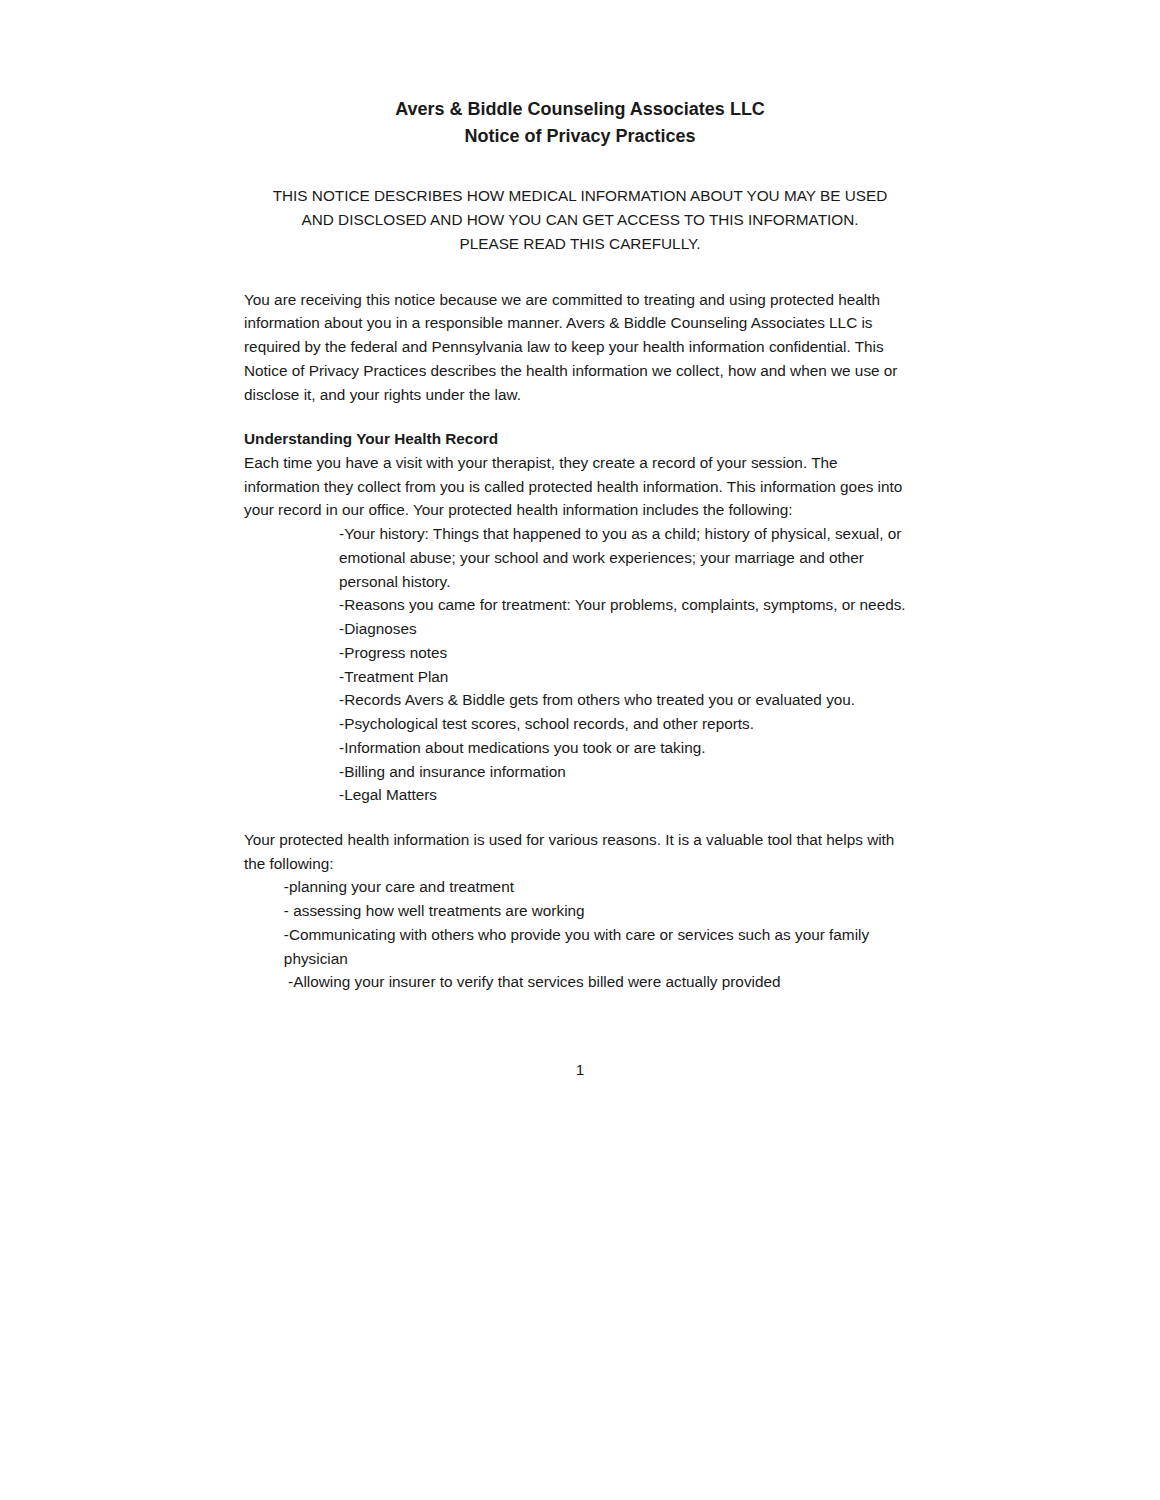Avers & Biddle Counseling Associates LLC
Notice of Privacy Practices
This notice describes how medical information about you may be used and disclosed and how you can get access to this information. Please read this carefully.
You are receiving this notice because we are committed to treating and using protected health information about you in a responsible manner. Avers & Biddle Counseling Associates LLC is required by the federal and Pennsylvania law to keep your health information confidential. This Notice of Privacy Practices describes the health information we collect, how and when we use or disclose it, and your rights under the law.
Understanding Your Health Record
Each time you have a visit with your therapist, they create a record of your session. The information they collect from you is called protected health information. This information goes into your record in our office. Your protected health information includes the following:
-Your history: Things that happened to you as a child; history of physical, sexual, or emotional abuse; your school and work experiences; your marriage and other personal history.
-Reasons you came for treatment: Your problems, complaints, symptoms, or needs.
-Diagnoses
-Progress notes
-Treatment Plan
-Records Avers & Biddle gets from others who treated you or evaluated you.
-Psychological test scores, school records, and other reports.
-Information about medications you took or are taking.
-Billing and insurance information
-Legal Matters
Your protected health information is used for various reasons. It is a valuable tool that helps with the following:
-planning your care and treatment
- assessing how well treatments are working
-Communicating with others who provide you with care or services such as your family physician
-Allowing your insurer to verify that services billed were actually provided
1